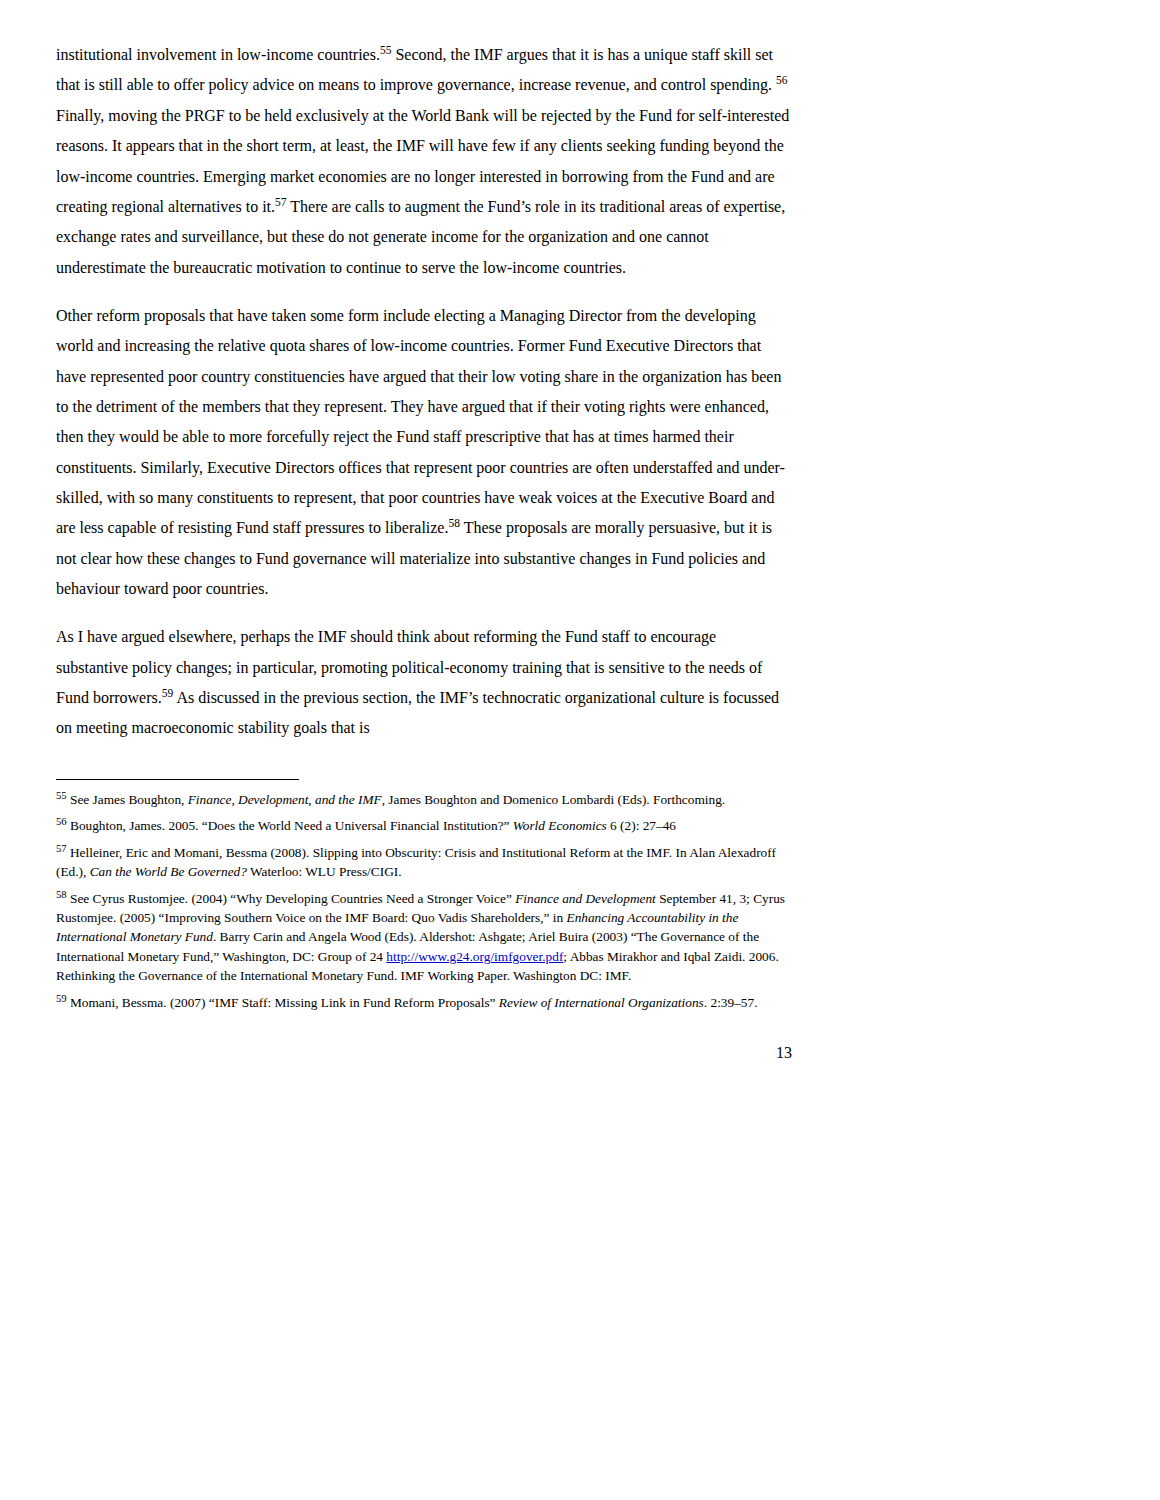institutional involvement in low-income countries.55 Second, the IMF argues that it is has a unique staff skill set that is still able to offer policy advice on means to improve governance, increase revenue, and control spending. 56 Finally, moving the PRGF to be held exclusively at the World Bank will be rejected by the Fund for self-interested reasons. It appears that in the short term, at least, the IMF will have few if any clients seeking funding beyond the low-income countries. Emerging market economies are no longer interested in borrowing from the Fund and are creating regional alternatives to it.57 There are calls to augment the Fund’s role in its traditional areas of expertise, exchange rates and surveillance, but these do not generate income for the organization and one cannot underestimate the bureaucratic motivation to continue to serve the low-income countries.
Other reform proposals that have taken some form include electing a Managing Director from the developing world and increasing the relative quota shares of low-income countries. Former Fund Executive Directors that have represented poor country constituencies have argued that their low voting share in the organization has been to the detriment of the members that they represent. They have argued that if their voting rights were enhanced, then they would be able to more forcefully reject the Fund staff prescriptive that has at times harmed their constituents. Similarly, Executive Directors offices that represent poor countries are often understaffed and under-skilled, with so many constituents to represent, that poor countries have weak voices at the Executive Board and are less capable of resisting Fund staff pressures to liberalize.58 These proposals are morally persuasive, but it is not clear how these changes to Fund governance will materialize into substantive changes in Fund policies and behaviour toward poor countries.
As I have argued elsewhere, perhaps the IMF should think about reforming the Fund staff to encourage substantive policy changes; in particular, promoting political-economy training that is sensitive to the needs of Fund borrowers.59 As discussed in the previous section, the IMF’s technocratic organizational culture is focussed on meeting macroeconomic stability goals that is
55 See James Boughton, Finance, Development, and the IMF, James Boughton and Domenico Lombardi (Eds). Forthcoming.
56 Boughton, James. 2005. “Does the World Need a Universal Financial Institution?” World Economics 6 (2): 27–46
57 Helleiner, Eric and Momani, Bessma (2008). Slipping into Obscurity: Crisis and Institutional Reform at the IMF. In Alan Alexadroff (Ed.), Can the World Be Governed? Waterloo: WLU Press/CIGI.
58 See Cyrus Rustomjee. (2004) “Why Developing Countries Need a Stronger Voice” Finance and Development September 41, 3; Cyrus Rustomjee. (2005) “Improving Southern Voice on the IMF Board: Quo Vadis Shareholders,” in Enhancing Accountability in the International Monetary Fund. Barry Carin and Angela Wood (Eds). Aldershot: Ashgate; Ariel Buira (2003) “The Governance of the International Monetary Fund,” Washington, DC: Group of 24 http://www.g24.org/imfgover.pdf; Abbas Mirakhor and Iqbal Zaidi. 2006. Rethinking the Governance of the International Monetary Fund. IMF Working Paper. Washington DC: IMF.
59 Momani, Bessma. (2007) “IMF Staff: Missing Link in Fund Reform Proposals” Review of International Organizations. 2:39–57.
13